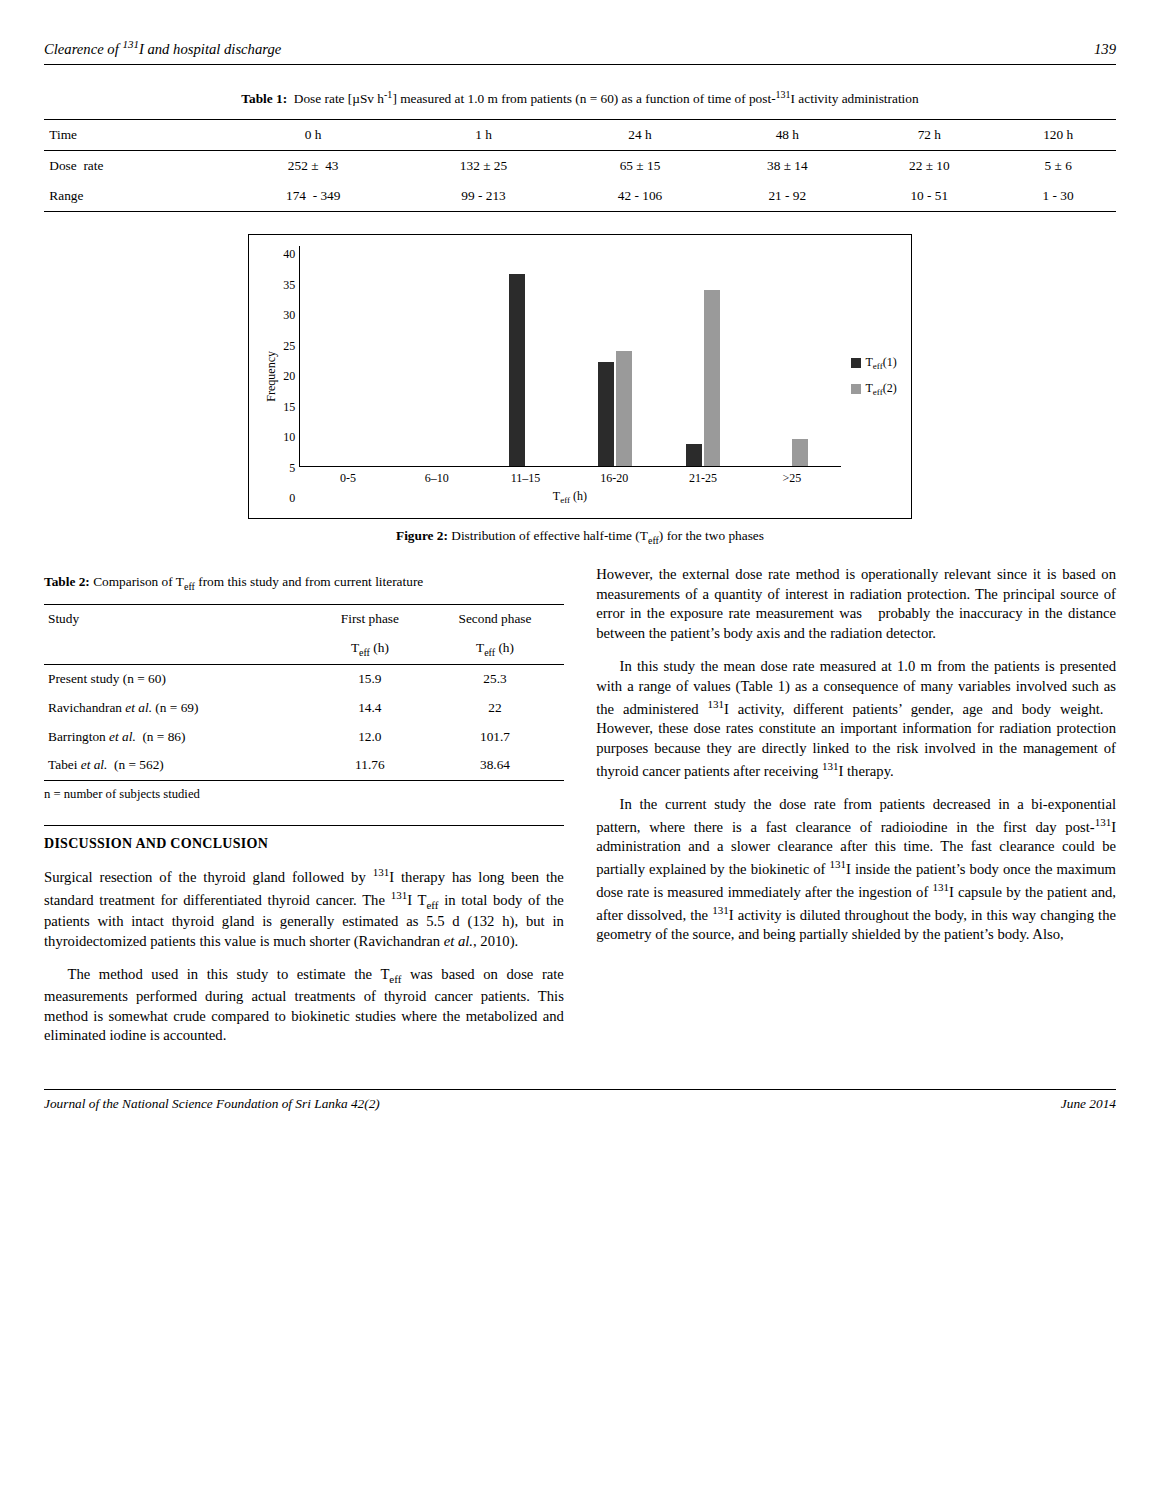Clearence of 131I and hospital discharge
139
Table 1: Dose rate [µSv h-1] measured at 1.0 m from patients (n = 60) as a function of time of post-131I activity administration
| Time | 0 h | 1 h | 24 h | 48 h | 72 h | 120 h |
| --- | --- | --- | --- | --- | --- | --- |
| Dose rate | 252 ± 43 | 132 ± 25 | 65 ± 15 | 38 ± 14 | 22 ± 10 | 5 ± 6 |
| Range | 174 - 349 | 99 - 213 | 42 - 106 | 21 - 92 | 10 - 51 | 1 - 30 |
Frequency
4035302520151050
0-5 6–10 11–15 16-20 21-25 >25
Teff (h)
Teff(1)
Teff(2)
Figure 2: Distribution of effective half-time (Teff) for the two phases
Table 2: Comparison of Teff from this study and from current literature
| Study | First phase | Second phase |
| --- | --- | --- |
| | T eff (h) | T eff (h) |
| Present study (n = 60) | 15.9 | 25.3 |
| Ravichandran et al. (n = 69) | 14.4 | 22 |
| Barrington et al. (n = 86) | 12.0 | 101.7 |
| Tabei et al. (n = 562) | 11.76 | 38.64 |
n = number of subjects studied
DISCUSSION AND CONCLUSION
Surgical resection of the thyroid gland followed by 131I therapy has long been the standard treatment for differentiated thyroid cancer. The 131I Teff in total body of the patients with intact thyroid gland is generally estimated as 5.5 d (132 h), but in thyroidectomized patients this value is much shorter (Ravichandran et al., 2010).
The method used in this study to estimate the Teff was based on dose rate measurements performed during actual treatments of thyroid cancer patients. This method is somewhat crude compared to biokinetic studies where the metabolized and eliminated iodine is accounted.
However, the external dose rate method is operationally relevant since it is based on measurements of a quantity of interest in radiation protection. The principal source of error in the exposure rate measurement was probably the inaccuracy in the distance between the patient’s body axis and the radiation detector.
In this study the mean dose rate measured at 1.0 m from the patients is presented with a range of values (Table 1) as a consequence of many variables involved such as the administered 131I activity, different patients’ gender, age and body weight. However, these dose rates constitute an important information for radiation protection purposes because they are directly linked to the risk involved in the management of thyroid cancer patients after receiving 131I therapy.
In the current study the dose rate from patients decreased in a bi-exponential pattern, where there is a fast clearance of radioiodine in the first day post-131I administration and a slower clearance after this time. The fast clearance could be partially explained by the biokinetic of 131I inside the patient’s body once the maximum dose rate is measured immediately after the ingestion of 131I capsule by the patient and, after dissolved, the 131I activity is diluted throughout the body, in this way changing the geometry of the source, and being partially shielded by the patient’s body. Also,
Journal of the National Science Foundation of Sri Lanka 42(2)
June 2014